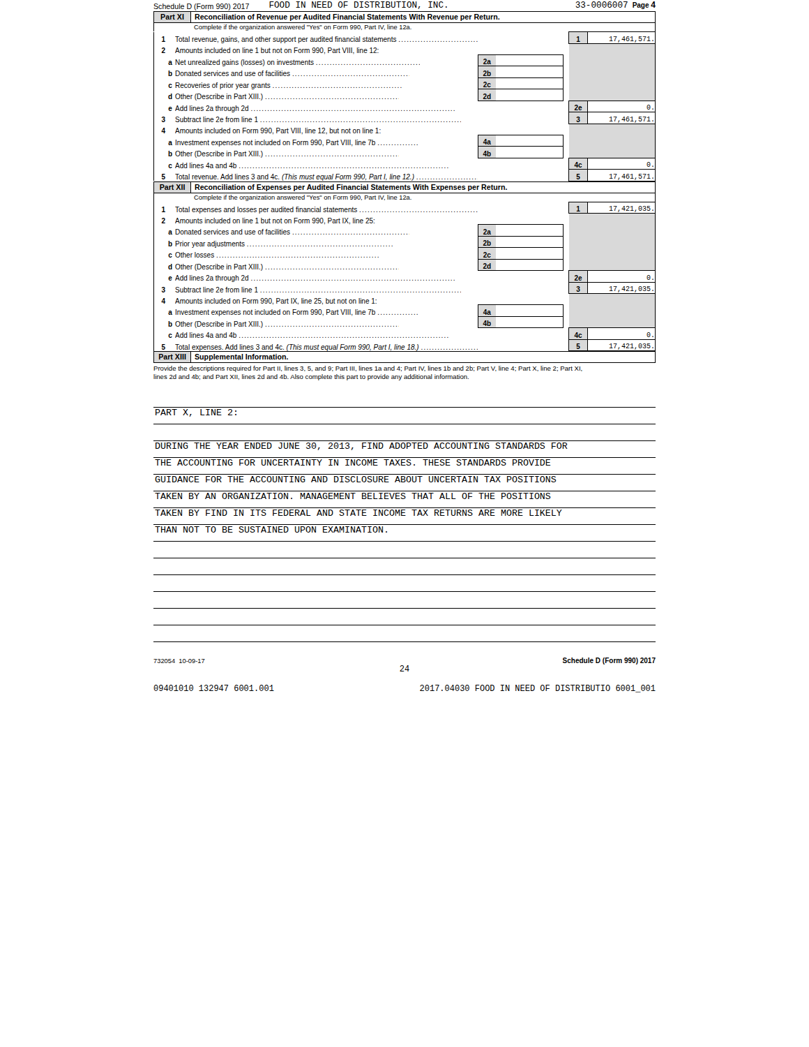Schedule D (Form 990) 2017 FOOD IN NEED OF DISTRIBUTION, INC. 33-0006007 Page 4
Part XI
Reconciliation of Revenue per Audited Financial Statements With Revenue per Return.
Complete if the organization answered "Yes" on Form 990, Part IV, line 12a.
| 1 | | Total revenue, gains, and other support per audited financial statements .................................................................. | | | | 1 | 17,461,571. |
| 2 | | Amounts included on line 1 but not on Form 990, Part VIII, line 12: | | | | | |
| | a | Net unrealized gains (losses) on investments ......................................... | 2a | | | | |
| | b | Donated services and use of facilities .............................................. | 2b | | | | |
| | c | Recoveries of prior year grants .................................................... | 2c | | | | |
| | d | Other (Describe in Part XIII.) ..................................................... | 2d | | | | |
| | e | Add lines 2a through 2d ......................................................................................... | | | | 2e | 0. |
| 3 | | Subtract line 2e from line 1 ......................................................................................... | | | | 3 | 17,461,571. |
| 4 | | Amounts included on Form 990, Part VIII, line 12, but not on line 1: | | | | | |
| | a | Investment expenses not included on Form 990, Part VIII, line 7b ............... | 4a | | | | |
| | b | Other (Describe in Part XIII.) ..................................................... | 4b | | | | |
| | c | Add lines 4a and 4b ............................................................................................. | | | | 4c | 0. |
| 5 | | Total revenue. Add lines 3 and 4c. (This must equal Form 990, Part I, line 12.) ..................................... | | | | 5 | 17,461,571. |
Part XII
Reconciliation of Expenses per Audited Financial Statements With Expenses per Return.
Complete if the organization answered "Yes" on Form 990, Part IV, line 12a.
| 1 | | Total expenses and losses per audited financial statements ............................................................. | | | | 1 | 17,421,035. |
| 2 | | Amounts included on line 1 but not on Form 990, Part IX, line 25: | | | | | |
| | a | Donated services and use of facilities .............................................. | 2a | | | | |
| | b | Prior year adjustments ......................................................... | 2b | | | | |
| | c | Other losses .............................................................. | 2c | | | | |
| | d | Other (Describe in Part XIII.) ..................................................... | 2d | | | | |
| | e | Add lines 2a through 2d ......................................................................................... | | | | 2e | 0. |
| 3 | | Subtract line 2e from line 1 ......................................................................................... | | | | 3 | 17,421,035. |
| 4 | | Amounts included on Form 990, Part IX, line 25, but not on line 1: | | | | | |
| | a | Investment expenses not included on Form 990, Part VIII, line 7b ............... | 4a | | | | |
| | b | Other (Describe in Part XIII.) ..................................................... | 4b | | | | |
| | c | Add lines 4a and 4b ............................................................................................. | | | | 4c | 0. |
| 5 | | Total expenses. Add lines 3 and 4c. (This must equal Form 990, Part I, line 18.) .................................... | | | | 5 | 17,421,035. |
Part XIII
Supplemental Information.
Provide the descriptions required for Part II, lines 3, 5, and 9; Part III, lines 1a and 4; Part IV, lines 1b and 2b; Part V, line 4; Part X, line 2; Part XI,
lines 2d and 4b; and Part XII, lines 2d and 4b. Also complete this part to provide any additional information.
PART X, LINE 2:
DURING THE YEAR ENDED JUNE 30, 2013, FIND ADOPTED ACCOUNTING STANDARDS FOR
THE ACCOUNTING FOR UNCERTAINTY IN INCOME TAXES. THESE STANDARDS PROVIDE
GUIDANCE FOR THE ACCOUNTING AND DISCLOSURE ABOUT UNCERTAIN TAX POSITIONS
TAKEN BY AN ORGANIZATION. MANAGEMENT BELIEVES THAT ALL OF THE POSITIONS
TAKEN BY FIND IN ITS FEDERAL AND STATE INCOME TAX RETURNS ARE MORE LIKELY
THAN NOT TO BE SUSTAINED UPON EXAMINATION.
732054 10-09-17
Schedule D (Form 990) 2017
24
09401010 132947 6001.001 2017.04030 FOOD IN NEED OF DISTRIBUTIO 6001_001